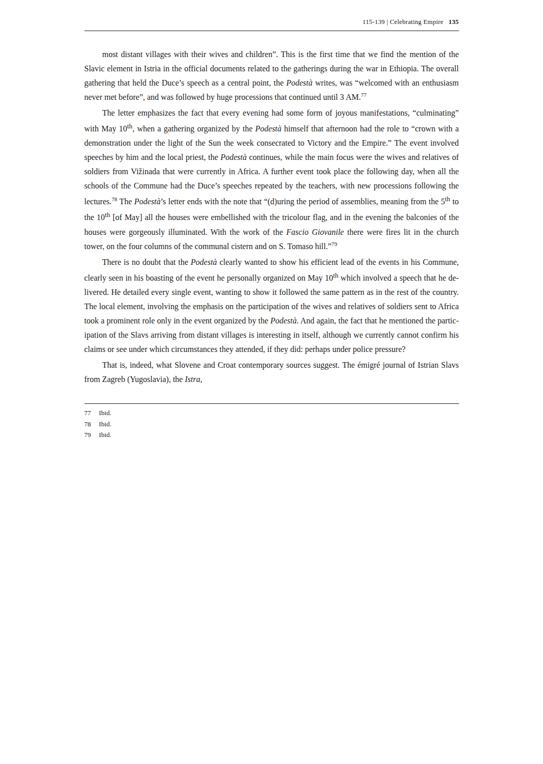115-139 | Celebrating Empire 135
most distant villages with their wives and children”. This is the first time that we find the mention of the Slavic element in Istria in the official documents related to the gatherings during the war in Ethiopia. The overall gathering that held the Duce’s speech as a central point, the Podestà writes, was “welcomed with an enthusiasm never met before”, and was followed by huge processions that continued until 3 AM.77
The letter emphasizes the fact that every evening had some form of joyous manifestations, “culminating” with May 10th, when a gathering organized by the Podestà himself that afternoon had the role to “crown with a demonstration under the light of the Sun the week consecrated to Victory and the Empire.” The event involved speeches by him and the local priest, the Podestà continues, while the main focus were the wives and relatives of soldiers from Vižinada that were currently in Africa. A further event took place the following day, when all the schools of the Commune had the Duce’s speeches repeated by the teachers, with new processions following the lectures.78 The Podestà’s letter ends with the note that “(d)uring the period of assemblies, meaning from the 5th to the 10th [of May] all the houses were embellished with the tricolour flag, and in the evening the balconies of the houses were gorgeously illuminated. With the work of the Fascio Giovanile there were fires lit in the church tower, on the four columns of the communal cistern and on S. Tomaso hill.”79
There is no doubt that the Podestà clearly wanted to show his efficient lead of the events in his Commune, clearly seen in his boasting of the event he personally organized on May 10th which involved a speech that he delivered. He detailed every single event, wanting to show it followed the same pattern as in the rest of the country. The local element, involving the emphasis on the participation of the wives and relatives of soldiers sent to Africa took a prominent role only in the event organized by the Podestà. And again, the fact that he mentioned the participation of the Slavs arriving from distant villages is interesting in itself, although we currently cannot confirm his claims or see under which circumstances they attended, if they did: perhaps under police pressure?
That is, indeed, what Slovene and Croat contemporary sources suggest. The émigré journal of Istrian Slavs from Zagreb (Yugoslavia), the Istra,
77 Ibid.
78 Ibid.
79 Ibid.